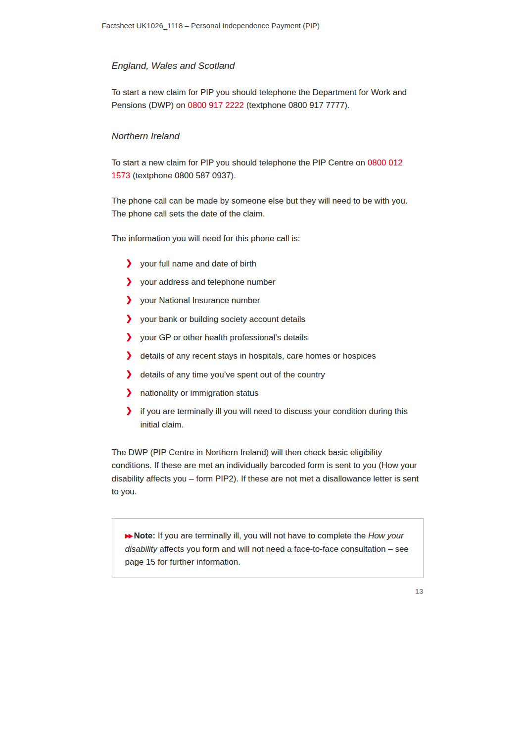Factsheet UK1026_1118 – Personal Independence Payment (PIP)
England, Wales and Scotland
To start a new claim for PIP you should telephone the Department for Work and Pensions (DWP) on 0800 917 2222 (textphone 0800 917 7777).
Northern Ireland
To start a new claim for PIP you should telephone the PIP Centre on 0800 012 1573 (textphone 0800 587 0937).
The phone call can be made by someone else but they will need to be with you. The phone call sets the date of the claim.
The information you will need for this phone call is:
your full name and date of birth
your address and telephone number
your National Insurance number
your bank or building society account details
your GP or other health professional’s details
details of any recent stays in hospitals, care homes or hospices
details of any time you’ve spent out of the country
nationality or immigration status
if you are terminally ill you will need to discuss your condition during this initial claim.
The DWP (PIP Centre in Northern Ireland) will then check basic eligibility conditions. If these are met an individually barcoded form is sent to you (How your disability affects you – form PIP2). If these are not met a disallowance letter is sent to you.
▸▸Note: If you are terminally ill, you will not have to complete the How your disability affects you form and will not need a face-to-face consultation – see page 15 for further information.
13